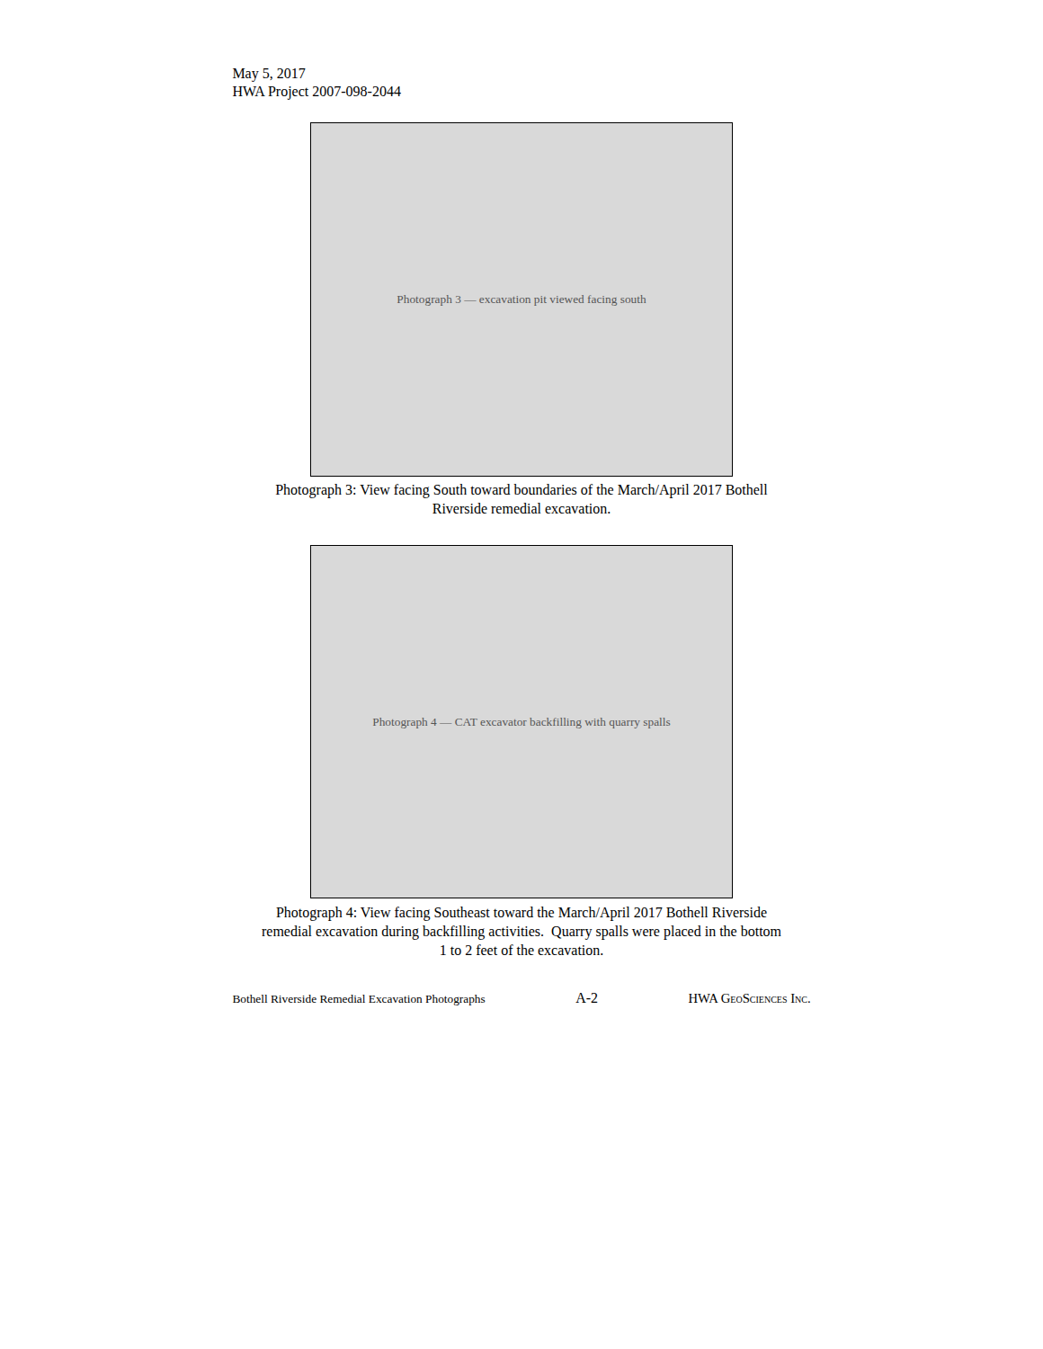May 5, 2017
HWA Project 2007-098-2044
Photograph 3 — excavation pit viewed facing south
Photograph 3: View facing South toward boundaries of the March/April 2017 Bothell Riverside remedial excavation.
Photograph 4 — CAT excavator backfilling with quarry spalls
Photograph 4: View facing Southeast toward the March/April 2017 Bothell Riverside remedial excavation during backfilling activities. Quarry spalls were placed in the bottom 1 to 2 feet of the excavation.
Bothell Riverside Remedial Excavation Photographs
A-2
HWA Geo Sciences Inc.